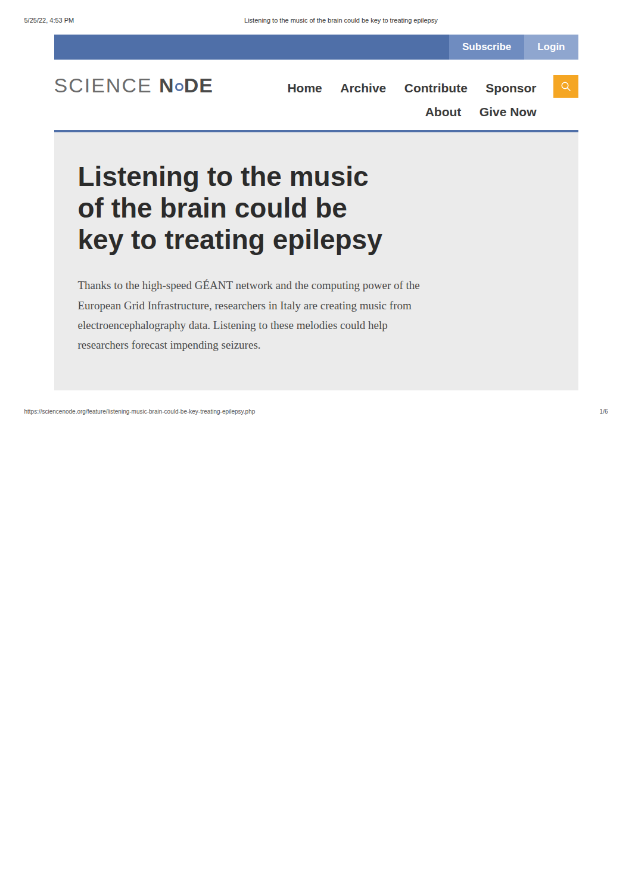5/25/22, 4:53 PM Listening to the music of the brain could be key to treating epilepsy
Subscribe Login
SCIENCE N DE
Home Archive Contribute Sponsor
About Give Now
Listening to the music of the brain could be key to treating epilepsy
Thanks to the high-speed GÉANT network and the computing power of the European Grid Infrastructure, researchers in Italy are creating music from electroencephalography data. Listening to these melodies could help researchers forecast impending seizures.
https://sciencenode.org/feature/listening-music-brain-could-be-key-treating-epilepsy.php 1/6